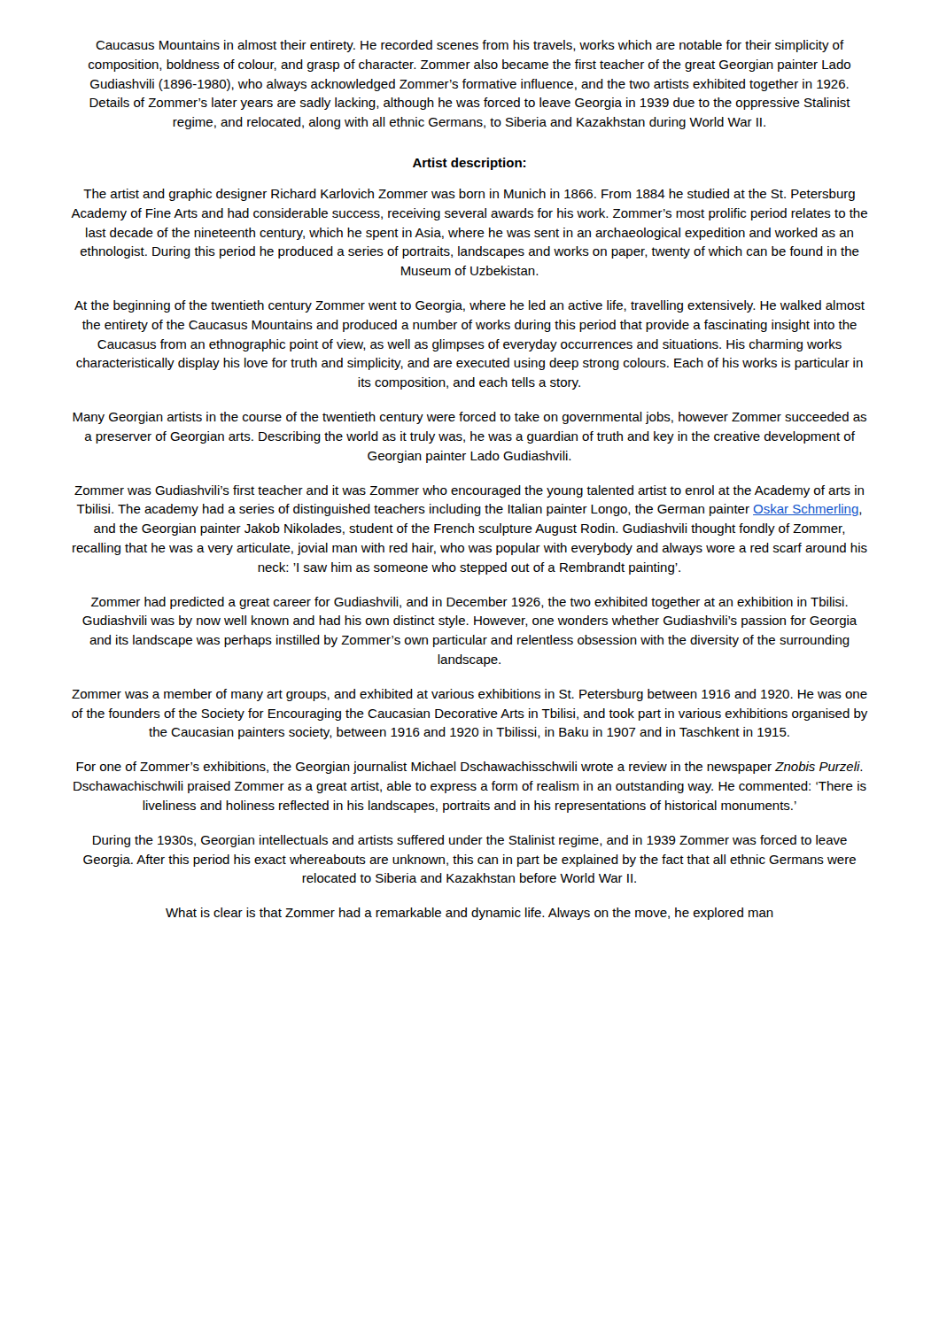Caucasus Mountains in almost their entirety. He recorded scenes from his travels, works which are notable for their simplicity of composition, boldness of colour, and grasp of character. Zommer also became the first teacher of the great Georgian painter Lado Gudiashvili (1896-1980), who always acknowledged Zommer’s formative influence, and the two artists exhibited together in 1926. Details of Zommer’s later years are sadly lacking, although he was forced to leave Georgia in 1939 due to the oppressive Stalinist regime, and relocated, along with all ethnic Germans, to Siberia and Kazakhstan during World War II.
Artist description:
The artist and graphic designer Richard Karlovich Zommer was born in Munich in 1866. From 1884 he studied at the St. Petersburg Academy of Fine Arts and had considerable success, receiving several awards for his work. Zommer’s most prolific period relates to the last decade of the nineteenth century, which he spent in Asia, where he was sent in an archaeological expedition and worked as an ethnologist. During this period he produced a series of portraits, landscapes and works on paper, twenty of which can be found in the Museum of Uzbekistan.
At the beginning of the twentieth century Zommer went to Georgia, where he led an active life, travelling extensively. He walked almost the entirety of the Caucasus Mountains and produced a number of works during this period that provide a fascinating insight into the Caucasus from an ethnographic point of view, as well as glimpses of everyday occurrences and situations. His charming works characteristically display his love for truth and simplicity, and are executed using deep strong colours. Each of his works is particular in its composition, and each tells a story.
Many Georgian artists in the course of the twentieth century were forced to take on governmental jobs, however Zommer succeeded as a preserver of Georgian arts. Describing the world as it truly was, he was a guardian of truth and key in the creative development of Georgian painter Lado Gudiashvili.
Zommer was Gudiashvili’s first teacher and it was Zommer who encouraged the young talented artist to enrol at the Academy of arts in Tbilisi. The academy had a series of distinguished teachers including the Italian painter Longo, the German painter Oskar Schmerling, and the Georgian painter Jakob Nikolades, student of the French sculpture August Rodin. Gudiashvili thought fondly of Zommer, recalling that he was a very articulate, jovial man with red hair, who was popular with everybody and always wore a red scarf around his neck: ’I saw him as someone who stepped out of a Rembrandt painting’.
Zommer had predicted a great career for Gudiashvili, and in December 1926, the two exhibited together at an exhibition in Tbilisi. Gudiashvili was by now well known and had his own distinct style. However, one wonders whether Gudiashvili’s passion for Georgia and its landscape was perhaps instilled by Zommer’s own particular and relentless obsession with the diversity of the surrounding landscape.
Zommer was a member of many art groups, and exhibited at various exhibitions in St. Petersburg between 1916 and 1920. He was one of the founders of the Society for Encouraging the Caucasian Decorative Arts in Tbilisi, and took part in various exhibitions organised by the Caucasian painters society, between 1916 and 1920 in Tbilissi, in Baku in 1907 and in Taschkent in 1915.
For one of Zommer’s exhibitions, the Georgian journalist Michael Dschawachisschwili wrote a review in the newspaper Znobis Purzeli. Dschawachischwili praised Zommer as a great artist, able to express a form of realism in an outstanding way. He commented: ‘There is liveliness and holiness reflected in his landscapes, portraits and in his representations of historical monuments.’
During the 1930s, Georgian intellectuals and artists suffered under the Stalinist regime, and in 1939 Zommer was forced to leave Georgia. After this period his exact whereabouts are unknown, this can in part be explained by the fact that all ethnic Germans were relocated to Siberia and Kazakhstan before World War II.
What is clear is that Zommer had a remarkable and dynamic life. Always on the move, he explored man